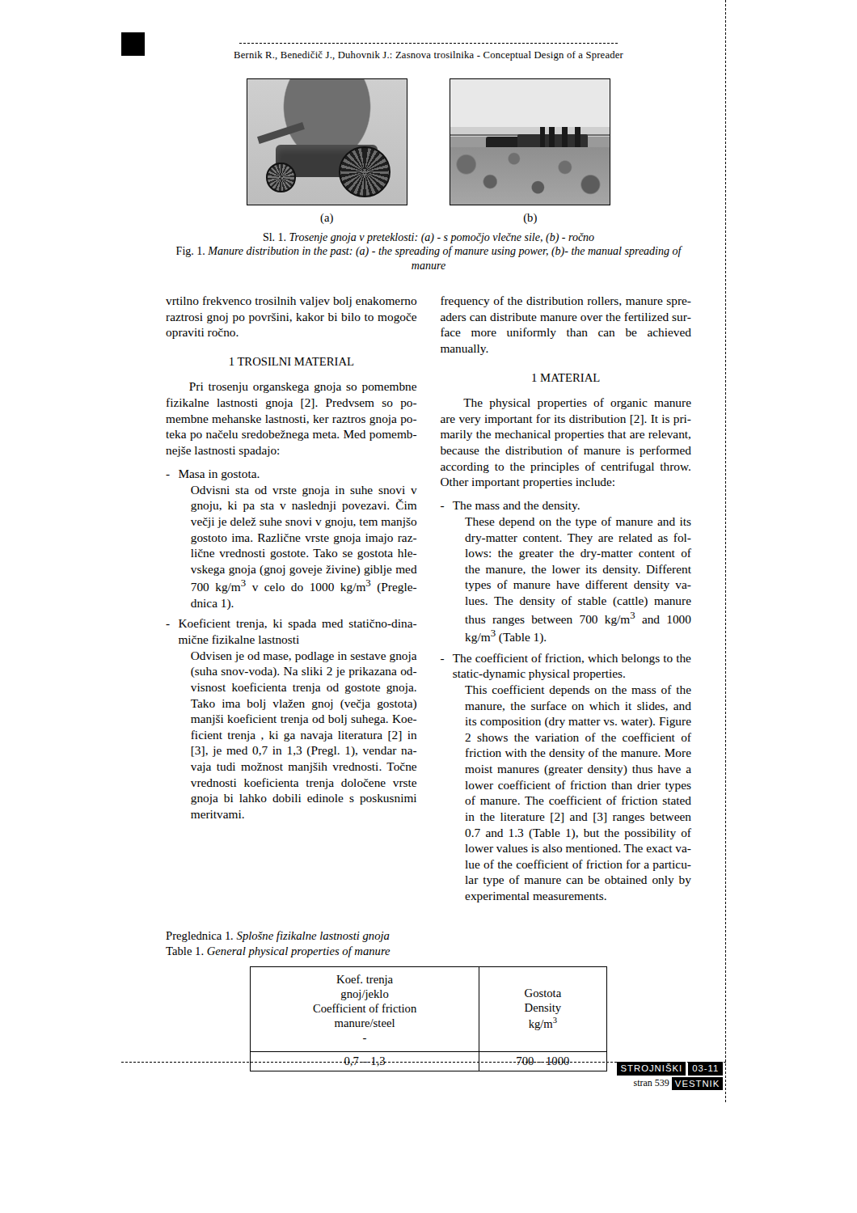Bernik R., Benedičič J., Duhovnik J.: Zasnova trosilnika - Conceptual Design of a Spreader
(a)
(b)
Sl. 1. Trosenje gnoja v preteklosti: (a) - s pomočjo vlečne sile, (b) - ročno
Fig. 1. Manure distribution in the past: (a) - the spreading of manure using power, (b)- the manual spreading of manure
vrtilno frekvenco trosilnih valjev bolj enakomerno raztrosi gnoj po površini, kakor bi bilo to mogoče opraviti ročno.
1 TROSILNI MATERIAL
Pri trosenju organskega gnoja so pomembne fizikalne lastnosti gnoja [2]. Predvsem so pomembne mehanske lastnosti, ker raztros gnoja poteka po načelu sredobežnega meta. Med pomembnejše lastnosti spadajo:
Masa in gostota. Odvisni sta od vrste gnoja in suhe snovi v gnoju, ki pa sta v naslednji povezavi. Čim večji je delež suhe snovi v gnoju, tem manjšo gostoto ima. Različne vrste gnoja imajo različne vrednosti gostote. Tako se gostota hlevskega gnoja (gnoj goveje živine) giblje med 700 kg/m3 v celo do 1000 kg/m3 (Preglednica 1).
Koeficient trenja, ki spada med statično-dinamične fizikalne lastnosti Odvisen je od mase, podlage in sestave gnoja (suha snov-voda). Na sliki 2 je prikazana odvisnost koeficienta trenja od gostote gnoja. Tako ima bolj vlažen gnoj (večja gostota) manjši koeficient trenja od bolj suhega. Koeficient trenja , ki ga navaja literatura [2] in [3], je med 0,7 in 1,3 (Pregl. 1), vendar navaja tudi možnost manjših vrednosti. Točne vrednosti koeficienta trenja določene vrste gnoja bi lahko dobili edinole s poskusnimi meritvami.
frequency of the distribution rollers, manure spreaders can distribute manure over the fertilized surface more uniformly than can be achieved manually.
1 MATERIAL
The physical properties of organic manure are very important for its distribution [2]. It is primarily the mechanical properties that are relevant, because the distribution of manure is performed according to the principles of centrifugal throw. Other important properties include:
The mass and the density. These depend on the type of manure and its dry-matter content. They are related as follows: the greater the dry-matter content of the manure, the lower its density. Different types of manure have different density values. The density of stable (cattle) manure thus ranges between 700 kg/m3 and 1000 kg/m3 (Table 1).
The coefficient of friction, which belongs to the static-dynamic physical properties. This coefficient depends on the mass of the manure, the surface on which it slides, and its composition (dry matter vs. water). Figure 2 shows the variation of the coefficient of friction with the density of the manure. More moist manures (greater density) thus have a lower coefficient of friction than drier types of manure. The coefficient of friction stated in the literature [2] and [3] ranges between 0.7 and 1.3 (Table 1), but the possibility of lower values is also mentioned. The exact value of the coefficient of friction for a particular type of manure can be obtained only by experimental measurements.
Preglednica 1. Splošne fizikalne lastnosti gnoja
Table 1. General physical properties of manure
| Koef. trenja gnoj/jeklo Coefficient of friction manure/steel - | Gostota Density kg/m 3 |
| --- | --- |
| 0,7 – 1,3 | 700 – 1000 |
STROJNIŠKI 03-11
stran 539 VESTNIK